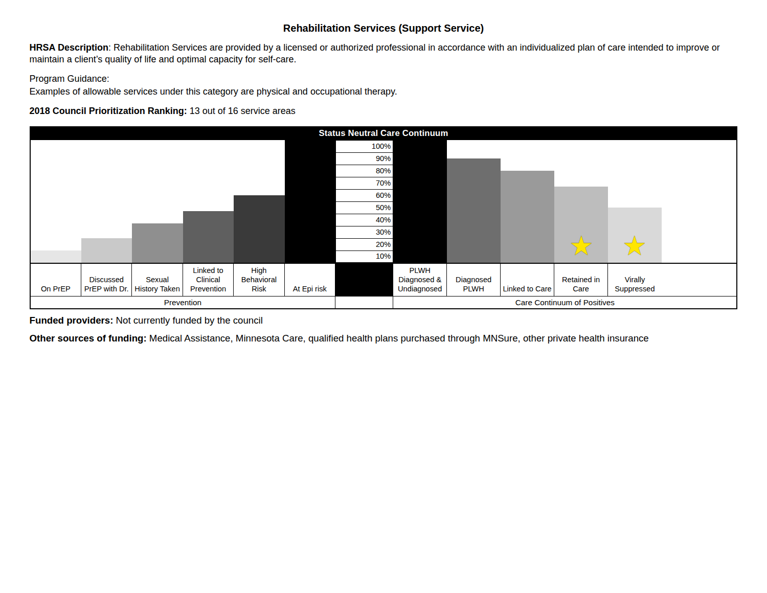Rehabilitation Services (Support Service)
HRSA Description: Rehabilitation Services are provided by a licensed or authorized professional in accordance with an individualized plan of care intended to improve or maintain a client’s quality of life and optimal capacity for self-care.
Program Guidance:
Examples of allowable services under this category are physical and occupational therapy.
2018 Council Prioritization Ranking: 13 out of 16 service areas
Status Neutral Care Continuum
100%
90%
80%
70%
60%
50%
40%
30%
20%
10%
★
★
On PrEP
Discussed PrEP with Dr.
Sexual History Taken
Linked to Clinical Prevention
High Behavioral Risk
At Epi risk
PLWH Diagnosed & Undiagnosed
Diagnosed PLWH
Linked to Care
Retained in Care
Virally Suppressed
Prevention
Care Continuum of Positives
Funded providers: Not currently funded by the council
Other sources of funding: Medical Assistance, Minnesota Care, qualified health plans purchased through MNSure, other private health insurance